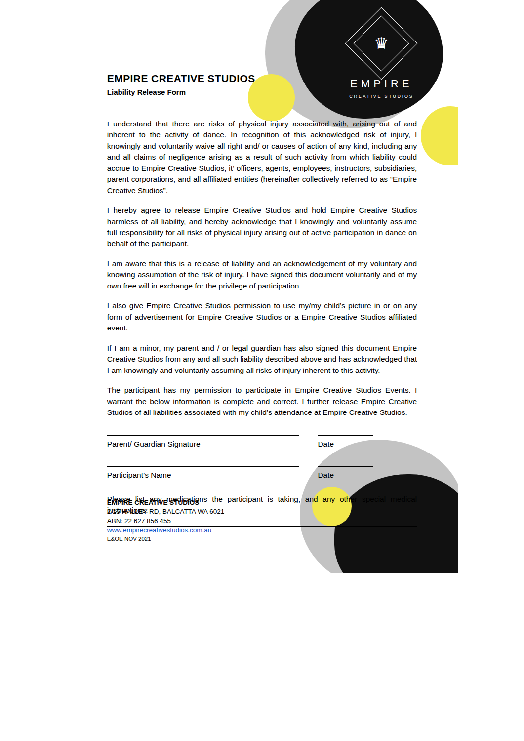♛
EMPIRE
CREATIVE STUDIOS
EMPIRE CREATIVE STUDIOS
Liability Release Form
I understand that there are risks of physical injury associated with, arising out of and inherent to the activity of dance. In recognition of this acknowledged risk of injury, I knowingly and voluntarily waive all right and/ or causes of action of any kind, including any and all claims of negligence arising as a result of such activity from which liability could accrue to Empire Creative Studios, it’ officers, agents, employees, instructors, subsidiaries, parent corporations, and all affiliated entities (hereinafter collectively referred to as “Empire Creative Studios”.
I hereby agree to release Empire Creative Studios and hold Empire Creative Studios harmless of all liability, and hereby acknowledge that I knowingly and voluntarily assume full responsibility for all risks of physical injury arising out of active participation in dance on behalf of the participant.
I am aware that this is a release of liability and an acknowledgement of my voluntary and knowing assumption of the risk of injury. I have signed this document voluntarily and of my own free will in exchange for the privilege of participation.
I also give Empire Creative Studios permission to use my/my child’s picture in or on any form of advertisement for Empire Creative Studios or a Empire Creative Studios affiliated event.
If I am a minor, my parent and / or legal guardian has also signed this document Empire Creative Studios from any and all such liability described above and has acknowledged that I am knowingly and voluntarily assuming all risks of injury inherent to this activity.
The participant has my permission to participate in Empire Creative Studios Events. I warrant the below information is complete and correct. I further release Empire Creative Studios of all liabilities associated with my child’s attendance at Empire Creative Studios.
Parent/ Guardian Signature
Date
Participant’s Name
Date
Please list any medications the participant is taking, and any other special medical instructions.
EMPIRE CREATIVE STUDIOS
2/15 HALLEY RD, BALCATTA WA 6021
ABN: 22 627 856 455
www.empirecreativestudios.com.au
E&OE NOV 2021